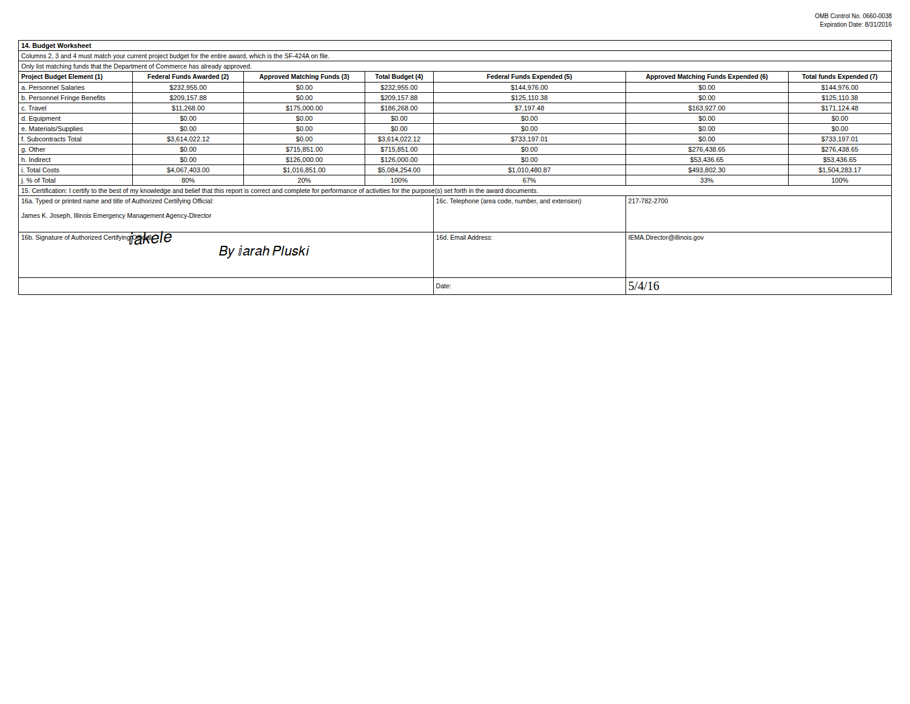OMB Control No. 0660-0038
Expiration Date: 8/31/2016
| 14. Budget Worksheet |
| Columns 2, 3 and 4 must match your current project budget for the entire award, which is the SF-424A on file. |
| Only list matching funds that the Department of Commerce has already approved. |
| Project Budget Element (1) | Federal Funds Awarded (2) | Approved Matching Funds (3) | Total Budget (4) | Federal Funds Expended (5) | Approved Matching Funds Expended (6) | Total funds Expended (7) |
| a. Personnel Salaries | $232,955.00 | $0.00 | $232,955.00 | $144,976.00 | $0.00 | $144,976.00 |
| b. Personnel Fringe Benefits | $209,157.88 | $0.00 | $209,157.88 | $125,110.38 | $0.00 | $125,110.38 |
| c. Travel | $11,268.00 | $175,000.00 | $186,268.00 | $7,197.48 | $163,927.00 | $171,124.48 |
| d. Equipment | $0.00 | $0.00 | $0.00 | $0.00 | $0.00 | $0.00 |
| e. Materials/Supplies | $0.00 | $0.00 | $0.00 | $0.00 | $0.00 | $0.00 |
| f. Subcontracts Total | $3,614,022.12 | $0.00 | $3,614,022.12 | $733,197.01 | $0.00 | $733,197.01 |
| g. Other | $0.00 | $715,851.00 | $715,851.00 | $0.00 | $276,438.65 | $276,438.65 |
| h. Indirect | $0.00 | $126,000.00 | $126,000.00 | $0.00 | $53,436.65 | $53,436.65 |
| i. Total Costs | $4,067,403.00 | $1,016,851.00 | $5,084,254.00 | $1,010,480.87 | $493,802.30 | $1,504,283.17 |
| j. % of Total | 80% | 20% | 100% | 67% | 33% | 100% |
| 15. Certification: I certify to the best of my knowledge and belief that this report is correct and complete for performance of activities for the purpose(s) set forth in the award documents. |
| 16a. Typed or printed name and title of Authorized Certifying Official: James K. Joseph, Illinois Emergency Management Agency-Director | 16c. Telephone (area code, number, and extension) | 217-782-2700 |
| 16b. Signature of Authorized Certifying Official: ⅈ𝑎𝑘𝑒𝑙𝑒 𝐵𝑦 ⅈ𝑎𝑟𝑎ℎ 𝑃𝑙𝑢𝑠𝑘𝑖 | 16d. Email Address: | IEMA.Director@illinois.gov |
| | Date: | 5/4/16 |